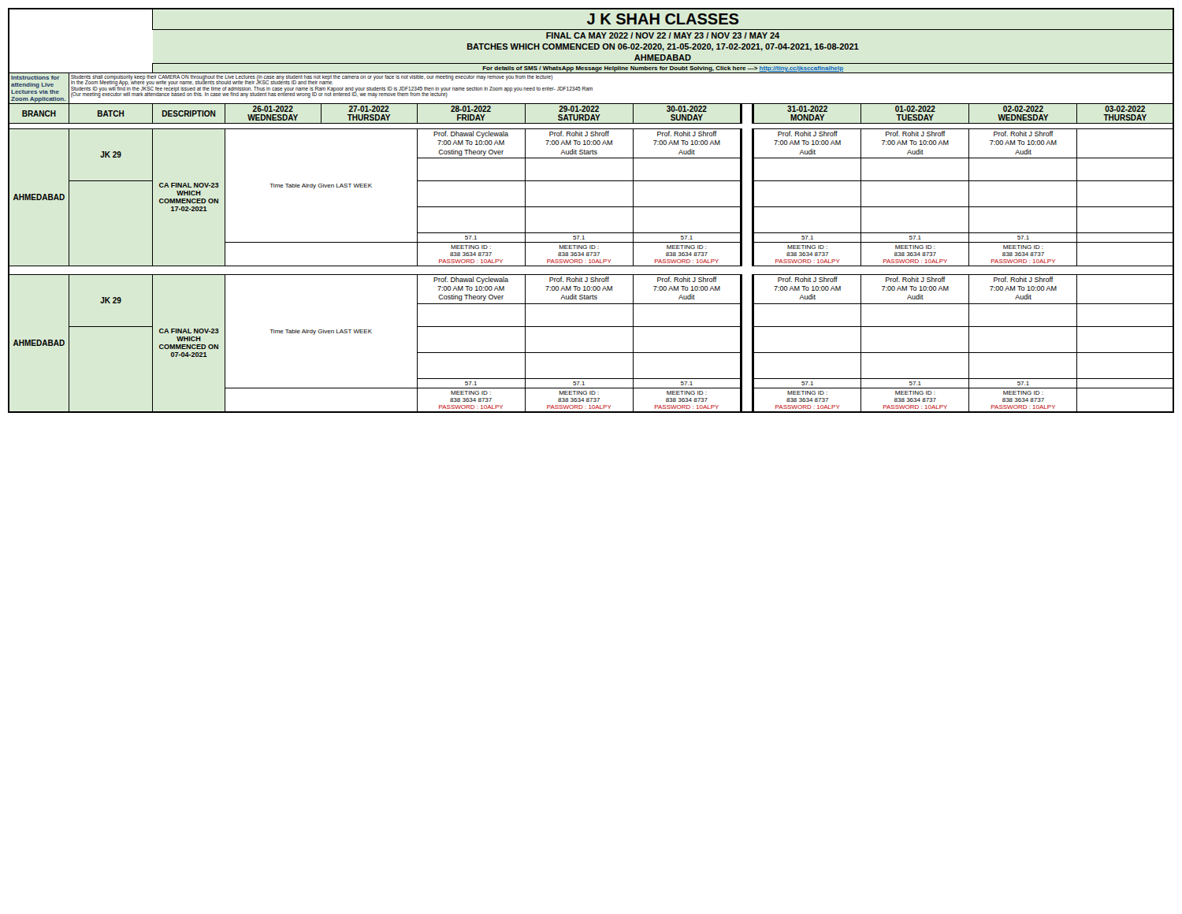| | J K SHAH CLASSES |
| | FINAL CA MAY 2022 / NOV 22 / MAY 23 / NOV 23 / MAY 24 |
| | BATCHES WHICH COMMENCED ON 06-02-2020, 21-05-2020, 17-02-2021, 07-04-2021, 16-08-2021 |
| | AHMEDABAD |
| | For details of SMS / WhatsApp Message Helpline Numbers for Doubt Solving, Click here ---> http://tiny.cc/jksccafinalhelp |
| Intstructions for attending Live Lectures via the Zoom Application. | Students shall compulsorily keep their CAMERA ON throughout the Live Lectures (in case any student has not kept the camera on or your face is not visible, our meeting executor may remove you from the lecture) In the Zoom Meeting App, where you write your name, students should write their JKSC students ID and their name. Students ID you will find in the JKSC fee receipt issued at the time of admission. Thus in case your name is Ram Kapoor and your students ID is JDF12345 then in your name section in Zoom app you need to enter- JDF12345 Ram (Our meeting executor will mark attendance based on this. In case we find any student has entered wrong ID or not entered ID, we may remove them from the lecture) |
| BRANCH | BATCH | DESCRIPTION | 26-01-2022 WEDNESDAY | 27-01-2022 THURSDAY | 28-01-2022 FRIDAY | 29-01-2022 SATURDAY | 30-01-2022 SUNDAY | | 31-01-2022 MONDAY | 01-02-2022 TUESDAY | 02-02-2022 WEDNESDAY | 03-02-2022 THURSDAY |
| AHMEDABAD | JK 29 | CA FINAL NOV-23 WHICH COMMENCED ON 17-02-2021 | Time Table Alrdy Given LAST WEEK | Prof. Dhawal Cyclewala 7:00 AM To 10:00 AM Costing Theory Over | Prof. Rohit J Shroff 7:00 AM To 10:00 AM Audit Starts | Prof. Rohit J Shroff 7:00 AM To 10:00 AM Audit | | Prof. Rohit J Shroff 7:00 AM To 10:00 AM Audit | Prof. Rohit J Shroff 7:00 AM To 10:00 AM Audit | Prof. Rohit J Shroff 7:00 AM To 10:00 AM Audit | |
| 57.1 | 57.1 | 57.1 | | 57.1 | 57.1 | 57.1 | |
| | MEETING ID : 838 3634 8737 PASSWORD : 10ALPY | MEETING ID : 838 3634 8737 PASSWORD : 10ALPY | MEETING ID : 838 3634 8737 PASSWORD : 10ALPY | | MEETING ID : 838 3634 8737 PASSWORD : 10ALPY | MEETING ID : 838 3634 8737 PASSWORD : 10ALPY | MEETING ID : 838 3634 8737 PASSWORD : 10ALPY | |
| AHMEDABAD | JK 29 | CA FINAL NOV-23 WHICH COMMENCED ON 07-04-2021 | Time Table Alrdy Given LAST WEEK | Prof. Dhawal Cyclewala 7:00 AM To 10:00 AM Costing Theory Over | Prof. Rohit J Shroff 7:00 AM To 10:00 AM Audit Starts | Prof. Rohit J Shroff 7:00 AM To 10:00 AM Audit | | Prof. Rohit J Shroff 7:00 AM To 10:00 AM Audit | Prof. Rohit J Shroff 7:00 AM To 10:00 AM Audit | Prof. Rohit J Shroff 7:00 AM To 10:00 AM Audit | |
| 57.1 | 57.1 | 57.1 | | 57.1 | 57.1 | 57.1 | |
| | MEETING ID : 838 3634 8737 PASSWORD : 10ALPY | MEETING ID : 838 3634 8737 PASSWORD : 10ALPY | MEETING ID : 838 3634 8737 PASSWORD : 10ALPY | | MEETING ID : 838 3634 8737 PASSWORD : 10ALPY | MEETING ID : 838 3634 8737 PASSWORD : 10ALPY | MEETING ID : 838 3634 8737 PASSWORD : 10ALPY | |